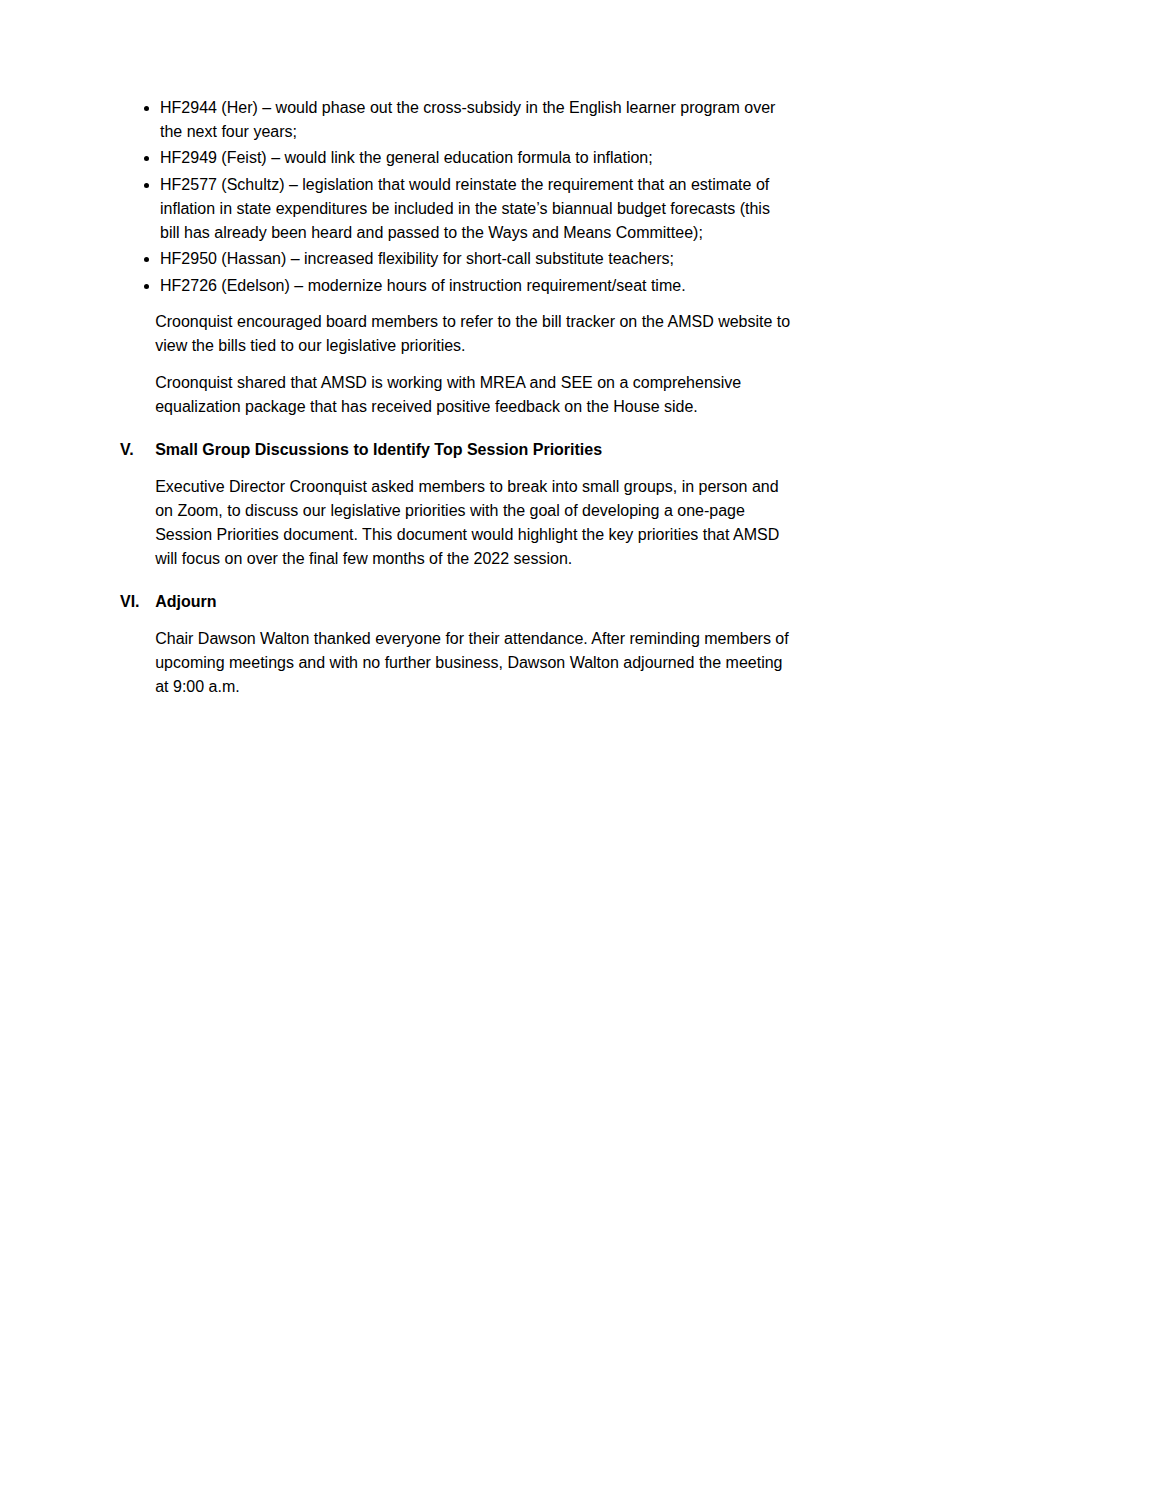HF2944 (Her) – would phase out the cross-subsidy in the English learner program over the next four years;
HF2949 (Feist) – would link the general education formula to inflation;
HF2577 (Schultz) – legislation that would reinstate the requirement that an estimate of inflation in state expenditures be included in the state’s biannual budget forecasts (this bill has already been heard and passed to the Ways and Means Committee);
HF2950 (Hassan) – increased flexibility for short-call substitute teachers;
HF2726 (Edelson) – modernize hours of instruction requirement/seat time.
Croonquist encouraged board members to refer to the bill tracker on the AMSD website to view the bills tied to our legislative priorities.
Croonquist shared that AMSD is working with MREA and SEE on a comprehensive equalization package that has received positive feedback on the House side.
V.
Small Group Discussions to Identify Top Session Priorities
Executive Director Croonquist asked members to break into small groups, in person and on Zoom, to discuss our legislative priorities with the goal of developing a one-page Session Priorities document. This document would highlight the key priorities that AMSD will focus on over the final few months of the 2022 session.
VI.
Adjourn
Chair Dawson Walton thanked everyone for their attendance. After reminding members of upcoming meetings and with no further business, Dawson Walton adjourned the meeting at 9:00 a.m.